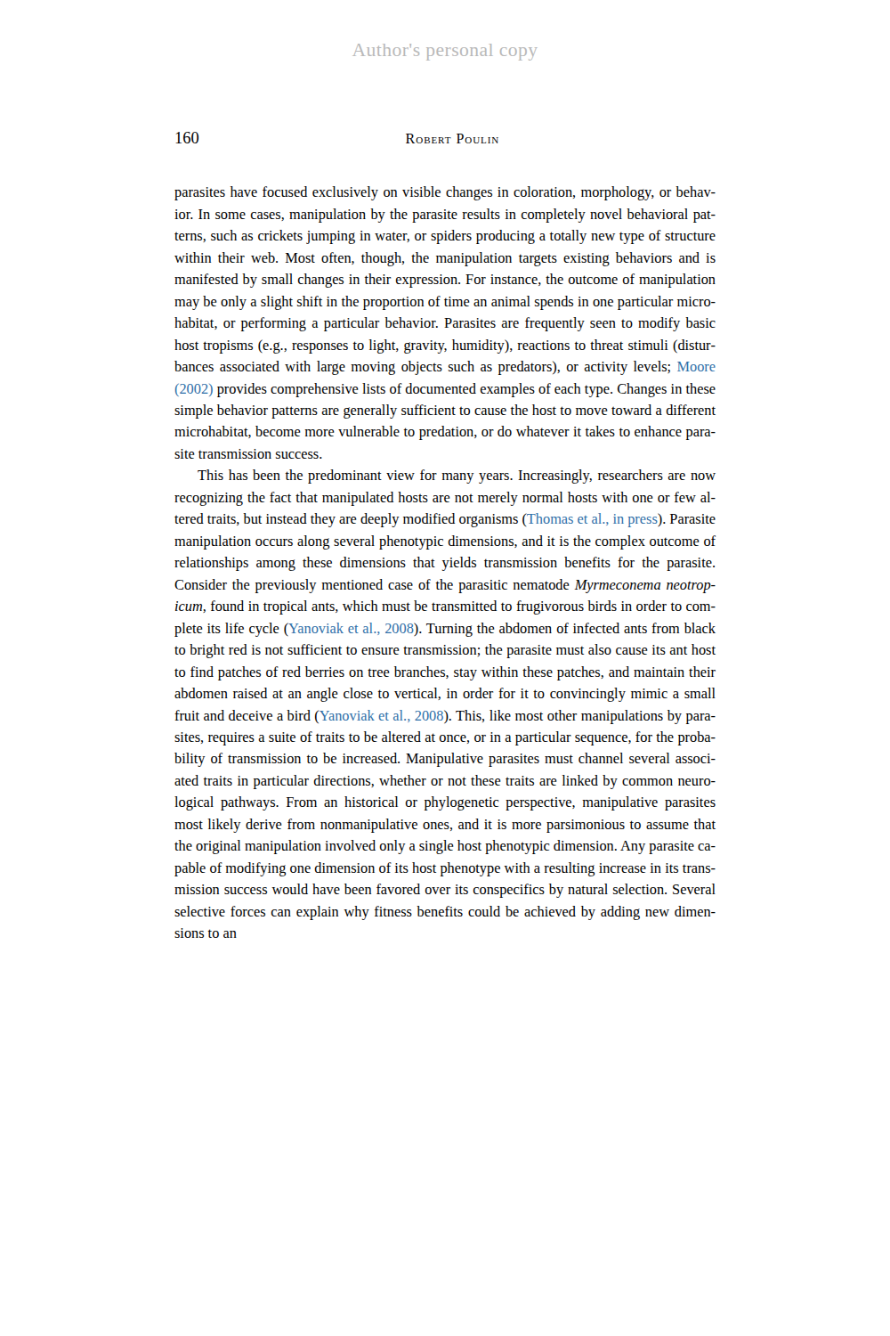Author's personal copy
160 Robert Poulin
parasites have focused exclusively on visible changes in coloration, morphology, or behavior. In some cases, manipulation by the parasite results in completely novel behavioral patterns, such as crickets jumping in water, or spiders producing a totally new type of structure within their web. Most often, though, the manipulation targets existing behaviors and is manifested by small changes in their expression. For instance, the outcome of manipulation may be only a slight shift in the proportion of time an animal spends in one particular microhabitat, or performing a particular behavior. Parasites are frequently seen to modify basic host tropisms (e.g., responses to light, gravity, humidity), reactions to threat stimuli (disturbances associated with large moving objects such as predators), or activity levels; Moore (2002) provides comprehensive lists of documented examples of each type. Changes in these simple behavior patterns are generally sufficient to cause the host to move toward a different microhabitat, become more vulnerable to predation, or do whatever it takes to enhance parasite transmission success.
This has been the predominant view for many years. Increasingly, researchers are now recognizing the fact that manipulated hosts are not merely normal hosts with one or few altered traits, but instead they are deeply modified organisms (Thomas et al., in press). Parasite manipulation occurs along several phenotypic dimensions, and it is the complex outcome of relationships among these dimensions that yields transmission benefits for the parasite. Consider the previously mentioned case of the parasitic nematode Myrmeconema neotropicum, found in tropical ants, which must be transmitted to frugivorous birds in order to complete its life cycle (Yanoviak et al., 2008). Turning the abdomen of infected ants from black to bright red is not sufficient to ensure transmission; the parasite must also cause its ant host to find patches of red berries on tree branches, stay within these patches, and maintain their abdomen raised at an angle close to vertical, in order for it to convincingly mimic a small fruit and deceive a bird (Yanoviak et al., 2008). This, like most other manipulations by parasites, requires a suite of traits to be altered at once, or in a particular sequence, for the probability of transmission to be increased. Manipulative parasites must channel several associated traits in particular directions, whether or not these traits are linked by common neurological pathways. From an historical or phylogenetic perspective, manipulative parasites most likely derive from nonmanipulative ones, and it is more parsimonious to assume that the original manipulation involved only a single host phenotypic dimension. Any parasite capable of modifying one dimension of its host phenotype with a resulting increase in its transmission success would have been favored over its conspecifics by natural selection. Several selective forces can explain why fitness benefits could be achieved by adding new dimensions to an